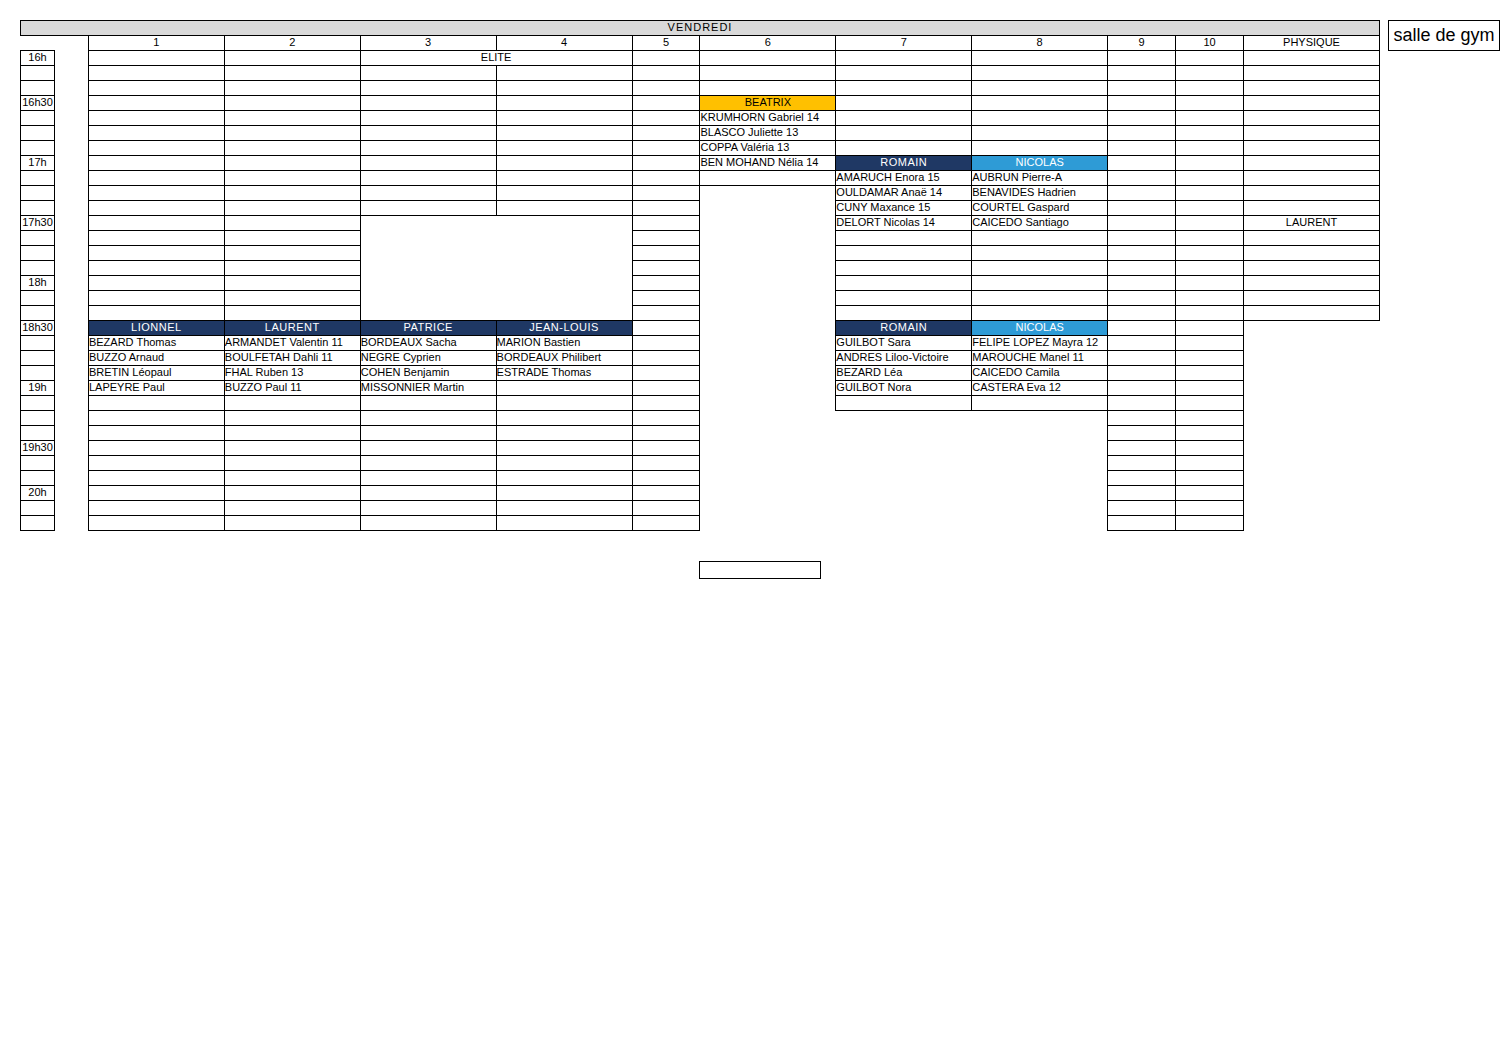salle de gym
| VENDREDI |
| | | 1 | 2 | 3 | 4 | 5 | 6 | 7 | 8 | 9 | 10 | PHYSIQUE |
| 16h | | | | ELITE | | | | | | | |
| 16h30 | | | | | | | BEATRIX | | | | | |
| | | | | | | | KRUMHORN Gabriel 14 | | | | | |
| | | | | | | | BLASCO Juliette 13 | | | | | |
| | | | | | | | COPPA Valéria 13 | | | | | |
| 17h | | | | | | | BEN MOHAND Nélia 14 | ROMAIN | NICOLAS | | | |
| | | | | | | | | AMARUCH Enora 15 | AUBRUN Pierre-A | | | |
| | | | | | | | | OULDAMAR Anaë 14 | BENAVIDES Hadrien | | | |
| | | | | | | | | CUNY Maxance 15 | COURTEL Gaspard | | | |
| 17h30 | | | | | | | | DELORT Nicolas 14 | CAICEDO Santiago | | | LAURENT |
| 18h | | | | | | | | | | | | |
| 18h30 | | LIONNEL | LAURENT | PATRICE | JEAN-LOUIS | | | ROMAIN | NICOLAS | | | |
| | | BEZARD Thomas | ARMANDET Valentin 11 | BORDEAUX Sacha | MARION Bastien | | | GUILBOT Sara | FELIPE LOPEZ Mayra 12 | | | |
| | | BUZZO Arnaud | BOULFETAH Dahli 11 | NEGRE Cyprien | BORDEAUX Philibert | | | ANDRES Liloo-Victoire | MAROUCHE Manel 11 | | | |
| | | BRETIN Léopaul | FHAL Ruben 13 | COHEN Benjamin | ESTRADE Thomas | | | BEZARD Léa | CAICEDO Camila | | | |
| 19h | | LAPEYRE Paul | BUZZO Paul 11 | MISSONNIER Martin | | | | GUILBOT Nora | CASTERA Eva 12 | | | |
| 19h30 | | | | | | | | | | | | |
| 20h | | | | | | | | | | | | |